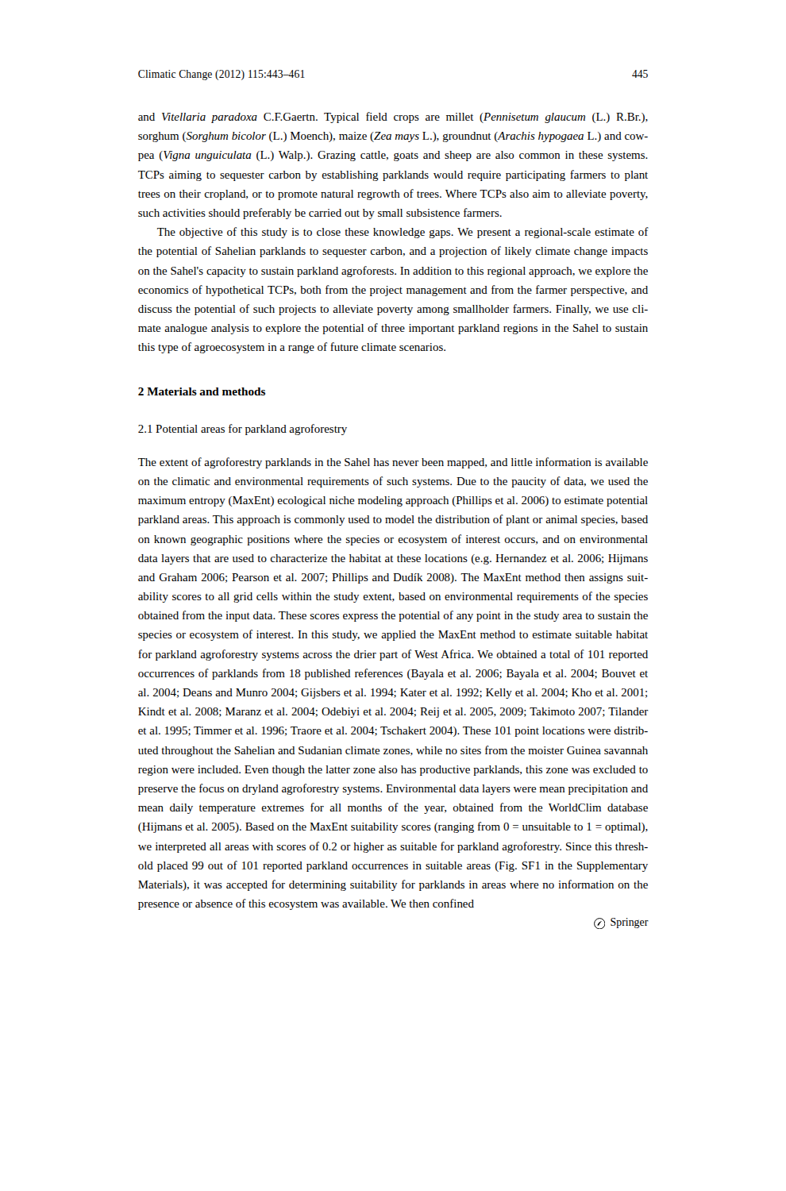Climatic Change (2012) 115:443–461 445
and Vitellaria paradoxa C.F.Gaertn. Typical field crops are millet (Pennisetum glaucum (L.) R.Br.), sorghum (Sorghum bicolor (L.) Moench), maize (Zea mays L.), groundnut (Arachis hypogaea L.) and cowpea (Vigna unguiculata (L.) Walp.). Grazing cattle, goats and sheep are also common in these systems. TCPs aiming to sequester carbon by establishing parklands would require participating farmers to plant trees on their cropland, or to promote natural regrowth of trees. Where TCPs also aim to alleviate poverty, such activities should preferably be carried out by small subsistence farmers.
The objective of this study is to close these knowledge gaps. We present a regional-scale estimate of the potential of Sahelian parklands to sequester carbon, and a projection of likely climate change impacts on the Sahel's capacity to sustain parkland agroforests. In addition to this regional approach, we explore the economics of hypothetical TCPs, both from the project management and from the farmer perspective, and discuss the potential of such projects to alleviate poverty among smallholder farmers. Finally, we use climate analogue analysis to explore the potential of three important parkland regions in the Sahel to sustain this type of agroecosystem in a range of future climate scenarios.
2 Materials and methods
2.1 Potential areas for parkland agroforestry
The extent of agroforestry parklands in the Sahel has never been mapped, and little information is available on the climatic and environmental requirements of such systems. Due to the paucity of data, we used the maximum entropy (MaxEnt) ecological niche modeling approach (Phillips et al. 2006) to estimate potential parkland areas. This approach is commonly used to model the distribution of plant or animal species, based on known geographic positions where the species or ecosystem of interest occurs, and on environmental data layers that are used to characterize the habitat at these locations (e.g. Hernandez et al. 2006; Hijmans and Graham 2006; Pearson et al. 2007; Phillips and Dudík 2008). The MaxEnt method then assigns suitability scores to all grid cells within the study extent, based on environmental requirements of the species obtained from the input data. These scores express the potential of any point in the study area to sustain the species or ecosystem of interest. In this study, we applied the MaxEnt method to estimate suitable habitat for parkland agroforestry systems across the drier part of West Africa. We obtained a total of 101 reported occurrences of parklands from 18 published references (Bayala et al. 2006; Bayala et al. 2004; Bouvet et al. 2004; Deans and Munro 2004; Gijsbers et al. 1994; Kater et al. 1992; Kelly et al. 2004; Kho et al. 2001; Kindt et al. 2008; Maranz et al. 2004; Odebiyi et al. 2004; Reij et al. 2005, 2009; Takimoto 2007; Tilander et al. 1995; Timmer et al. 1996; Traore et al. 2004; Tschakert 2004). These 101 point locations were distributed throughout the Sahelian and Sudanian climate zones, while no sites from the moister Guinea savannah region were included. Even though the latter zone also has productive parklands, this zone was excluded to preserve the focus on dryland agroforestry systems. Environmental data layers were mean precipitation and mean daily temperature extremes for all months of the year, obtained from the WorldClim database (Hijmans et al. 2005). Based on the MaxEnt suitability scores (ranging from 0 = unsuitable to 1 = optimal), we interpreted all areas with scores of 0.2 or higher as suitable for parkland agroforestry. Since this threshold placed 99 out of 101 reported parkland occurrences in suitable areas (Fig. SF1 in the Supplementary Materials), it was accepted for determining suitability for parklands in areas where no information on the presence or absence of this ecosystem was available. We then confined
Springer